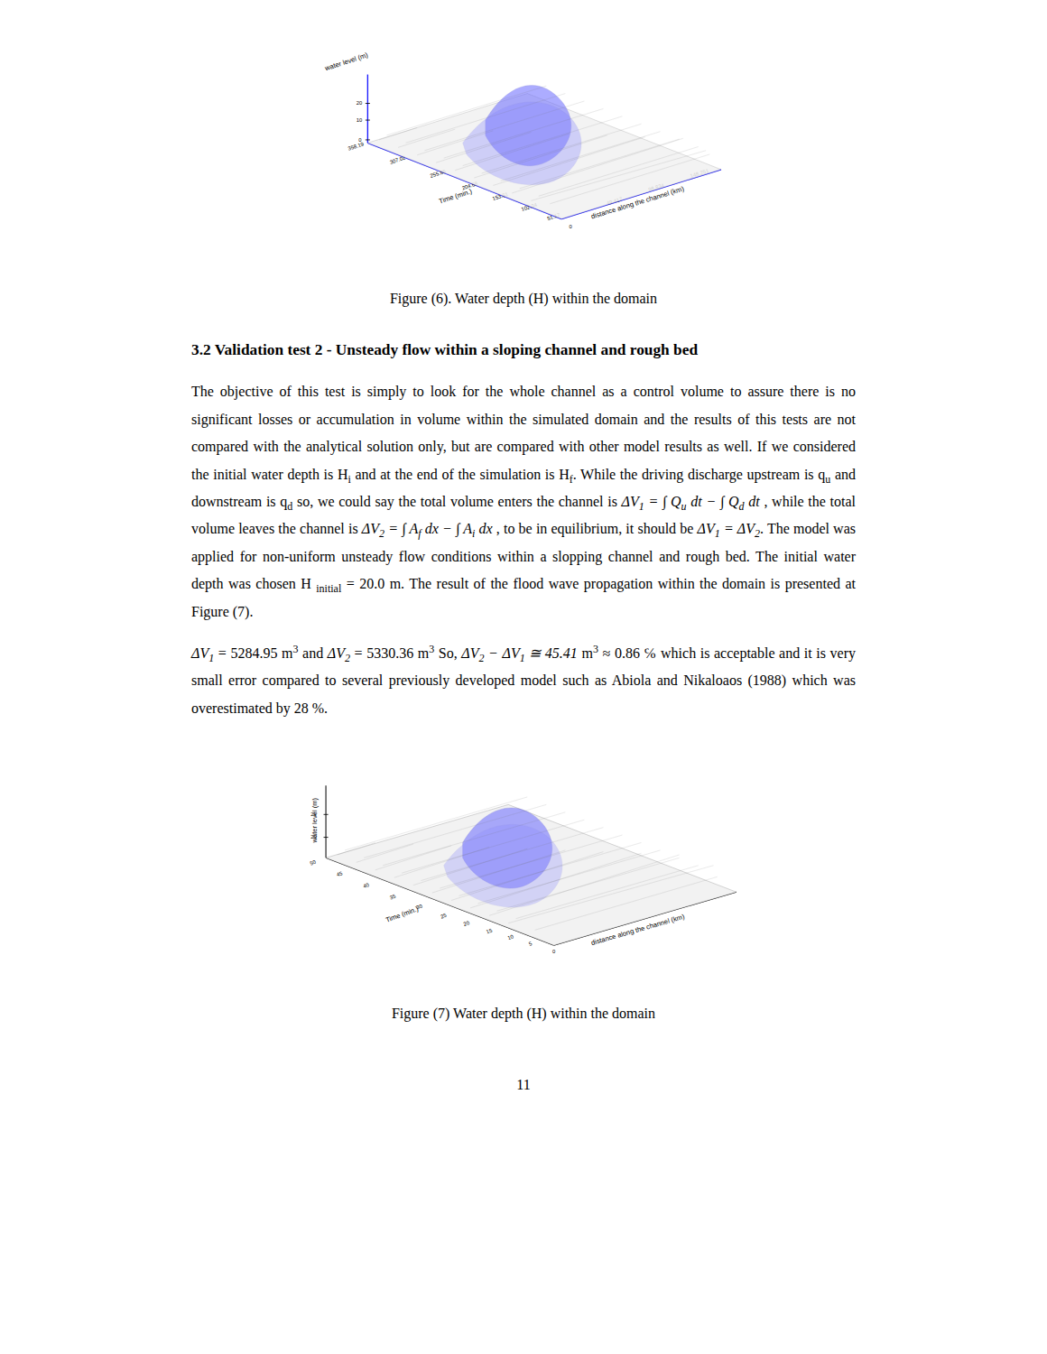water level (m) 20 10 0 358.19 307.02 255.85 204.68 153.51 102.34 51.17 0 Time (min.) 49.417 98.834 148.251 distance along the channel (km)
Figure (6). Water depth (H) within the domain
3.2 Validation test 2 - Unsteady flow within a sloping channel and rough bed
The objective of this test is simply to look for the whole channel as a control volume to assure there is no significant losses or accumulation in volume within the simulated domain and the results of this tests are not compared with the analytical solution only, but are compared with other model results as well. If we considered the initial water depth is Hi and at the end of the simulation is Hf. While the driving discharge upstream is qu and downstream is qd so, we could say the total volume enters the channel is ΔV1 = ∫ Qu dt − ∫ Qd dt , while the total volume leaves the channel is ΔV2 = ∫ Af dx − ∫ Ai dx , to be in equilibrium, it should be ΔV1 = ΔV2. The model was applied for non-uniform unsteady flow conditions within a slopping channel and rough bed. The initial water depth was chosen H initial = 20.0 m. The result of the flood wave propagation within the domain is presented at Figure (7).
ΔV1 = 5284.95 m3 and ΔV2 = 5330.36 m3 So, ΔV2 − ΔV1 ≅ 45.41 m3 ≈ 0.86 ℅ which is acceptable and it is very small error compared to several previously developed model such as Abiola and Nikaloaos (1988) which was overestimated by 28 %.
water level (m) 21 20 50 45 40 35 30 25 20 15 10 5 0 Time (min.) 5 10 15 20 distance along the channel (km)
Figure (7) Water depth (H) within the domain
11